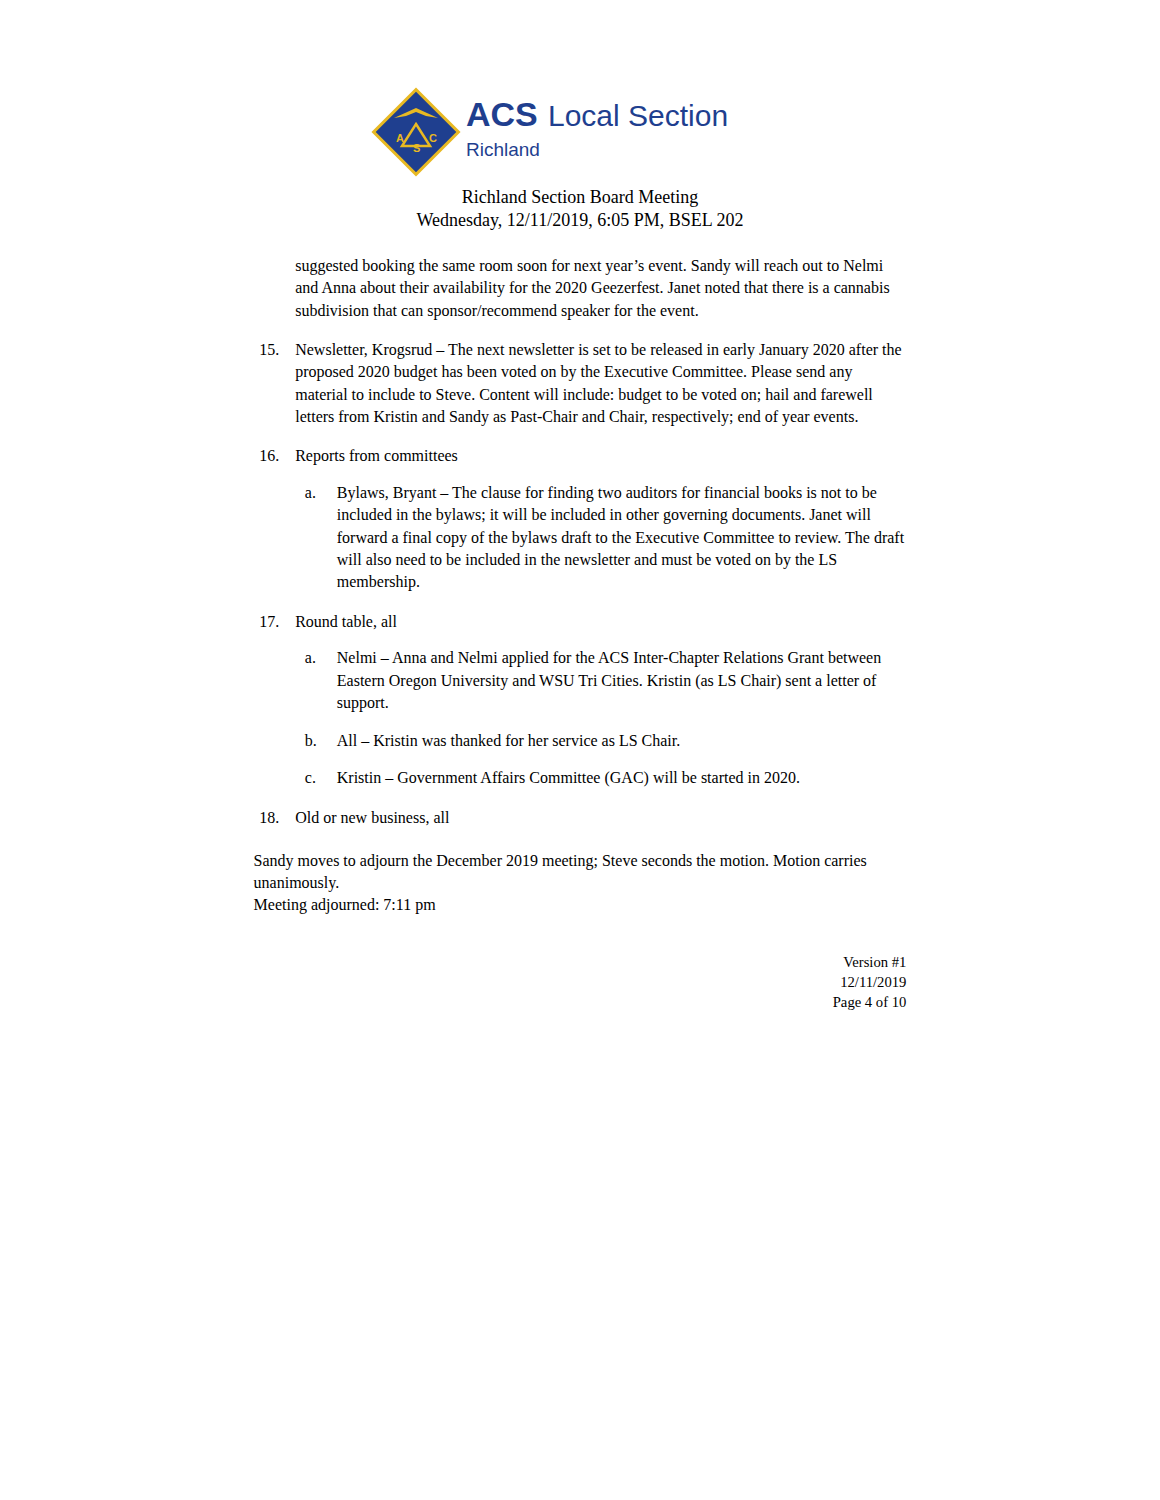A S C ACS Local Section Richland
Richland Section Board Meeting Wednesday, 12/11/2019, 6:05 PM, BSEL 202
suggested booking the same room soon for next year’s event. Sandy will reach out to Nelmi and Anna about their availability for the 2020 Geezerfest. Janet noted that there is a cannabis subdivision that can sponsor/recommend speaker for the event.
15. Newsletter, Krogsrud – The next newsletter is set to be released in early January 2020 after the proposed 2020 budget has been voted on by the Executive Committee. Please send any material to include to Steve. Content will include: budget to be voted on; hail and farewell letters from Kristin and Sandy as Past-Chair and Chair, respectively; end of year events.
16. Reports from committees
a. Bylaws, Bryant – The clause for finding two auditors for financial books is not to be included in the bylaws; it will be included in other governing documents. Janet will forward a final copy of the bylaws draft to the Executive Committee to review. The draft will also need to be included in the newsletter and must be voted on by the LS membership.
17. Round table, all
a. Nelmi – Anna and Nelmi applied for the ACS Inter-Chapter Relations Grant between Eastern Oregon University and WSU Tri Cities. Kristin (as LS Chair) sent a letter of support.
b. All – Kristin was thanked for her service as LS Chair.
c. Kristin – Government Affairs Committee (GAC) will be started in 2020.
18. Old or new business, all
Sandy moves to adjourn the December 2019 meeting; Steve seconds the motion. Motion carries unanimously.
Meeting adjourned: 7:11 pm
Version #1
12/11/2019
Page 4 of 10